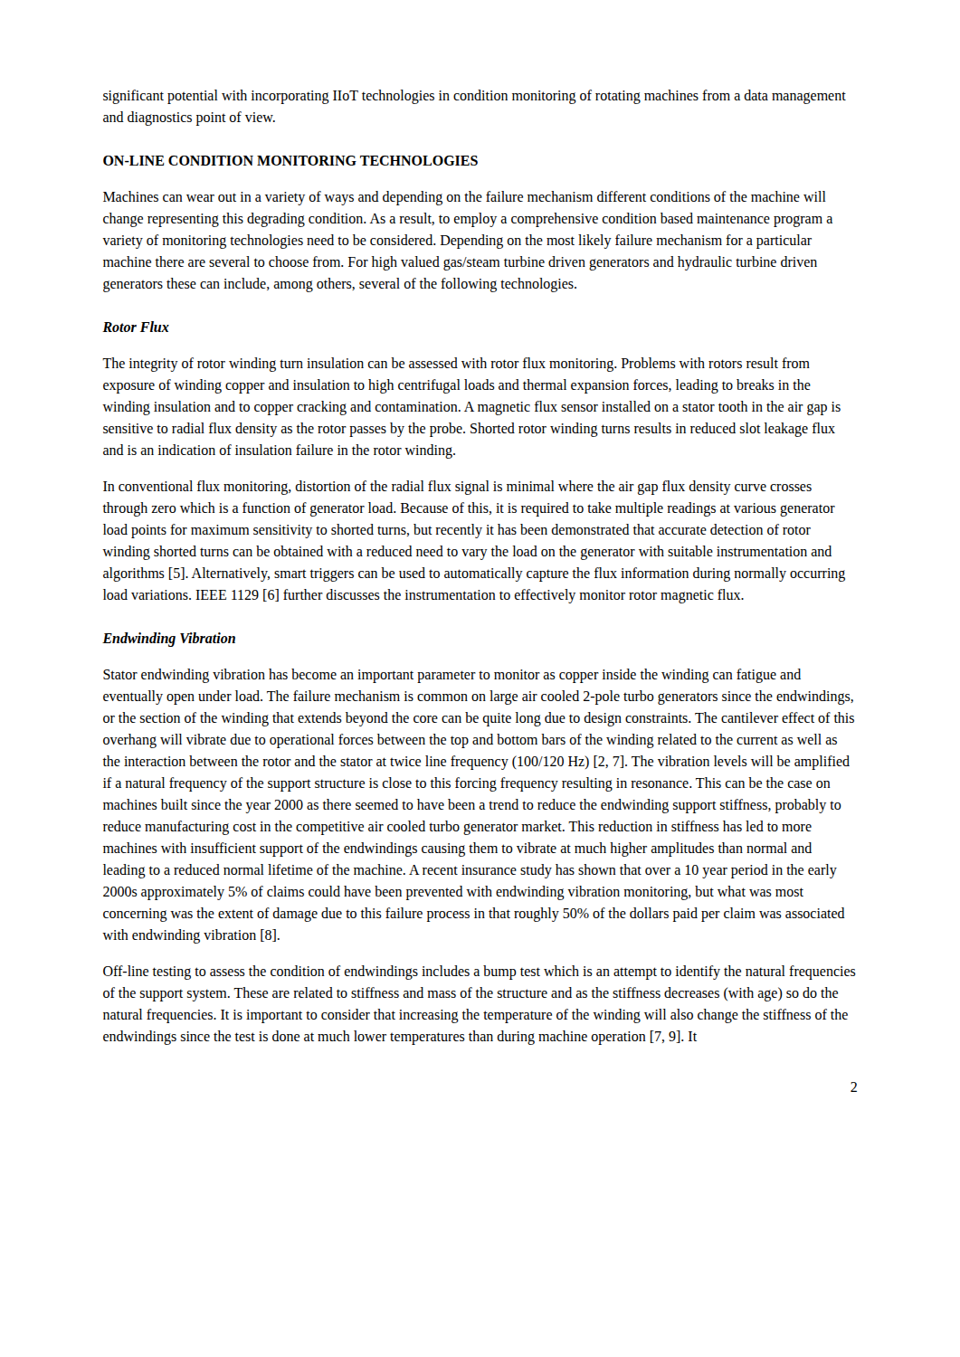significant potential with incorporating IIoT technologies in condition monitoring of rotating machines from a data management and diagnostics point of view.
ON-LINE CONDITION MONITORING TECHNOLOGIES
Machines can wear out in a variety of ways and depending on the failure mechanism different conditions of the machine will change representing this degrading condition. As a result, to employ a comprehensive condition based maintenance program a variety of monitoring technologies need to be considered. Depending on the most likely failure mechanism for a particular machine there are several to choose from. For high valued gas/steam turbine driven generators and hydraulic turbine driven generators these can include, among others, several of the following technologies.
Rotor Flux
The integrity of rotor winding turn insulation can be assessed with rotor flux monitoring. Problems with rotors result from exposure of winding copper and insulation to high centrifugal loads and thermal expansion forces, leading to breaks in the winding insulation and to copper cracking and contamination. A magnetic flux sensor installed on a stator tooth in the air gap is sensitive to radial flux density as the rotor passes by the probe. Shorted rotor winding turns results in reduced slot leakage flux and is an indication of insulation failure in the rotor winding.
In conventional flux monitoring, distortion of the radial flux signal is minimal where the air gap flux density curve crosses through zero which is a function of generator load. Because of this, it is required to take multiple readings at various generator load points for maximum sensitivity to shorted turns, but recently it has been demonstrated that accurate detection of rotor winding shorted turns can be obtained with a reduced need to vary the load on the generator with suitable instrumentation and algorithms [5]. Alternatively, smart triggers can be used to automatically capture the flux information during normally occurring load variations. IEEE 1129 [6] further discusses the instrumentation to effectively monitor rotor magnetic flux.
Endwinding Vibration
Stator endwinding vibration has become an important parameter to monitor as copper inside the winding can fatigue and eventually open under load. The failure mechanism is common on large air cooled 2-pole turbo generators since the endwindings, or the section of the winding that extends beyond the core can be quite long due to design constraints. The cantilever effect of this overhang will vibrate due to operational forces between the top and bottom bars of the winding related to the current as well as the interaction between the rotor and the stator at twice line frequency (100/120 Hz) [2, 7]. The vibration levels will be amplified if a natural frequency of the support structure is close to this forcing frequency resulting in resonance. This can be the case on machines built since the year 2000 as there seemed to have been a trend to reduce the endwinding support stiffness, probably to reduce manufacturing cost in the competitive air cooled turbo generator market. This reduction in stiffness has led to more machines with insufficient support of the endwindings causing them to vibrate at much higher amplitudes than normal and leading to a reduced normal lifetime of the machine. A recent insurance study has shown that over a 10 year period in the early 2000s approximately 5% of claims could have been prevented with endwinding vibration monitoring, but what was most concerning was the extent of damage due to this failure process in that roughly 50% of the dollars paid per claim was associated with endwinding vibration [8].
Off-line testing to assess the condition of endwindings includes a bump test which is an attempt to identify the natural frequencies of the support system. These are related to stiffness and mass of the structure and as the stiffness decreases (with age) so do the natural frequencies. It is important to consider that increasing the temperature of the winding will also change the stiffness of the endwindings since the test is done at much lower temperatures than during machine operation [7, 9]. It
2